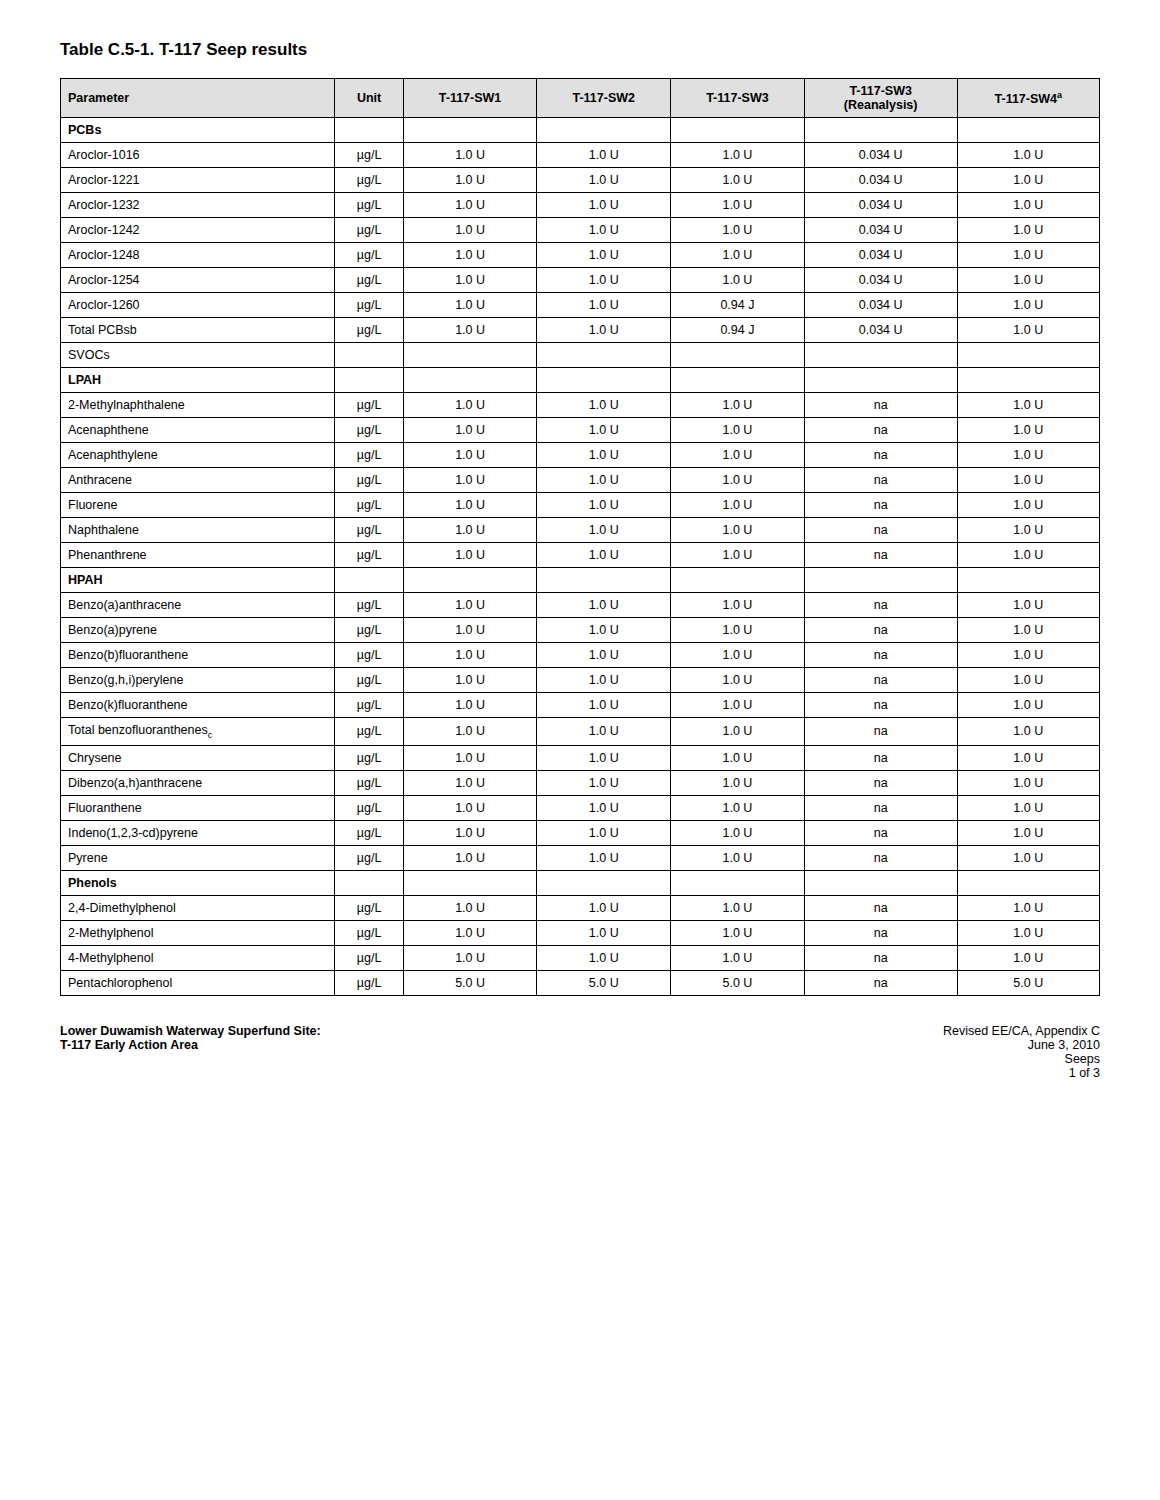Table C.5-1. T-117 Seep results
| Parameter | Unit | T-117-SW1 | T-117-SW2 | T-117-SW3 | T-117-SW3 (Reanalysis) | T-117-SW4 a |
| --- | --- | --- | --- | --- | --- | --- |
| PCBs | | | | | | |
| Aroclor-1016 | µg/L | 1.0 U | 1.0 U | 1.0 U | 0.034 U | 1.0 U |
| Aroclor-1221 | µg/L | 1.0 U | 1.0 U | 1.0 U | 0.034 U | 1.0 U |
| Aroclor-1232 | µg/L | 1.0 U | 1.0 U | 1.0 U | 0.034 U | 1.0 U |
| Aroclor-1242 | µg/L | 1.0 U | 1.0 U | 1.0 U | 0.034 U | 1.0 U |
| Aroclor-1248 | µg/L | 1.0 U | 1.0 U | 1.0 U | 0.034 U | 1.0 U |
| Aroclor-1254 | µg/L | 1.0 U | 1.0 U | 1.0 U | 0.034 U | 1.0 U |
| Aroclor-1260 | µg/L | 1.0 U | 1.0 U | 0.94 J | 0.034 U | 1.0 U |
| Total PCBsb | µg/L | 1.0 U | 1.0 U | 0.94 J | 0.034 U | 1.0 U |
| SVOCs | | | | | | |
| LPAH | | | | | | |
| 2-Methylnaphthalene | µg/L | 1.0 U | 1.0 U | 1.0 U | na | 1.0 U |
| Acenaphthene | µg/L | 1.0 U | 1.0 U | 1.0 U | na | 1.0 U |
| Acenaphthylene | µg/L | 1.0 U | 1.0 U | 1.0 U | na | 1.0 U |
| Anthracene | µg/L | 1.0 U | 1.0 U | 1.0 U | na | 1.0 U |
| Fluorene | µg/L | 1.0 U | 1.0 U | 1.0 U | na | 1.0 U |
| Naphthalene | µg/L | 1.0 U | 1.0 U | 1.0 U | na | 1.0 U |
| Phenanthrene | µg/L | 1.0 U | 1.0 U | 1.0 U | na | 1.0 U |
| HPAH | | | | | | |
| Benzo(a)anthracene | µg/L | 1.0 U | 1.0 U | 1.0 U | na | 1.0 U |
| Benzo(a)pyrene | µg/L | 1.0 U | 1.0 U | 1.0 U | na | 1.0 U |
| Benzo(b)fluoranthene | µg/L | 1.0 U | 1.0 U | 1.0 U | na | 1.0 U |
| Benzo(g,h,i)perylene | µg/L | 1.0 U | 1.0 U | 1.0 U | na | 1.0 U |
| Benzo(k)fluoranthene | µg/L | 1.0 U | 1.0 U | 1.0 U | na | 1.0 U |
| Total benzofluoranthenes c | µg/L | 1.0 U | 1.0 U | 1.0 U | na | 1.0 U |
| Chrysene | µg/L | 1.0 U | 1.0 U | 1.0 U | na | 1.0 U |
| Dibenzo(a,h)anthracene | µg/L | 1.0 U | 1.0 U | 1.0 U | na | 1.0 U |
| Fluoranthene | µg/L | 1.0 U | 1.0 U | 1.0 U | na | 1.0 U |
| Indeno(1,2,3-cd)pyrene | µg/L | 1.0 U | 1.0 U | 1.0 U | na | 1.0 U |
| Pyrene | µg/L | 1.0 U | 1.0 U | 1.0 U | na | 1.0 U |
| Phenols | | | | | | |
| 2,4-Dimethylphenol | µg/L | 1.0 U | 1.0 U | 1.0 U | na | 1.0 U |
| 2-Methylphenol | µg/L | 1.0 U | 1.0 U | 1.0 U | na | 1.0 U |
| 4-Methylphenol | µg/L | 1.0 U | 1.0 U | 1.0 U | na | 1.0 U |
| Pentachlorophenol | µg/L | 5.0 U | 5.0 U | 5.0 U | na | 5.0 U |
Lower Duwamish Waterway Superfund Site:
T-117 Early Action Area
Revised EE/CA, Appendix C
June 3, 2010
Seeps
1 of 3